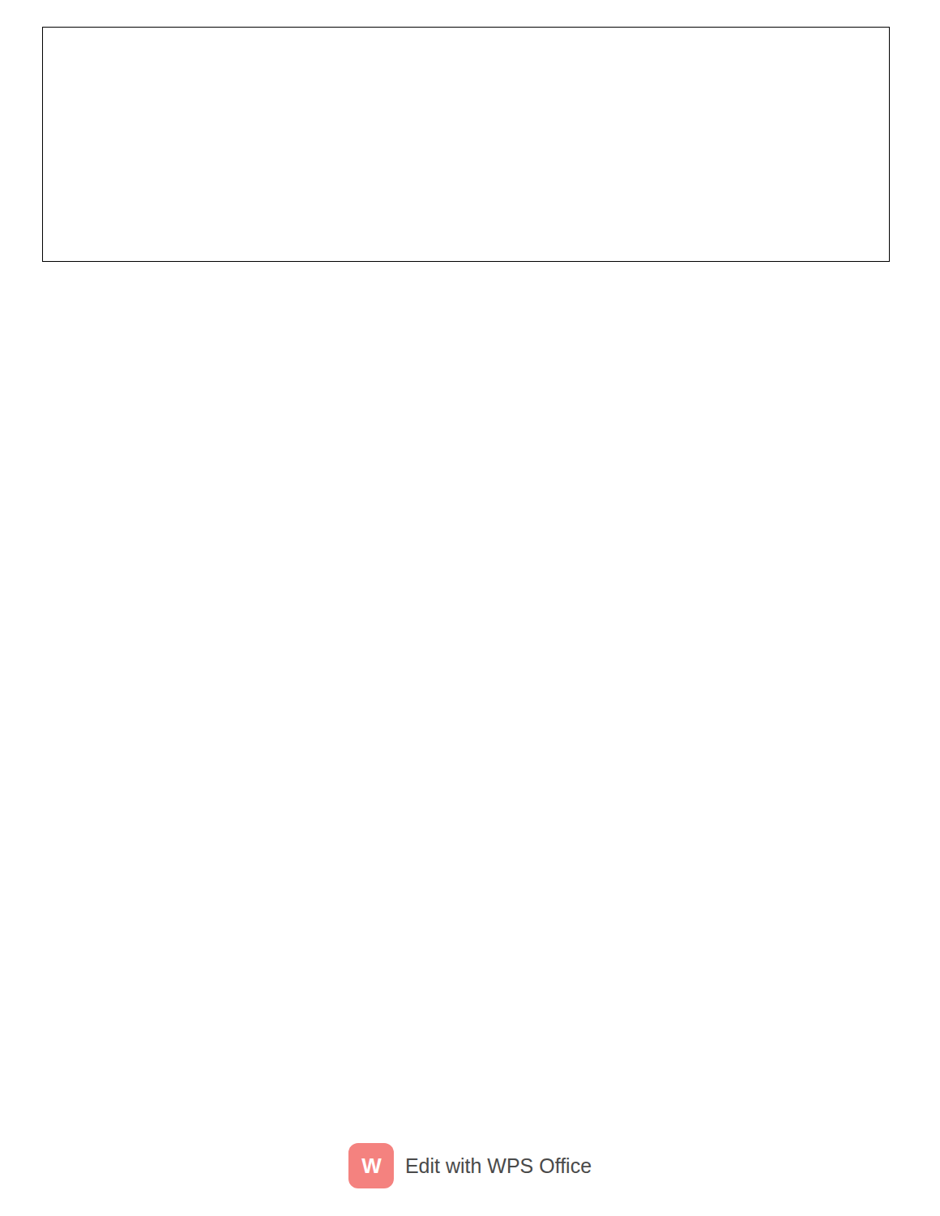W
Edit with WPS Office